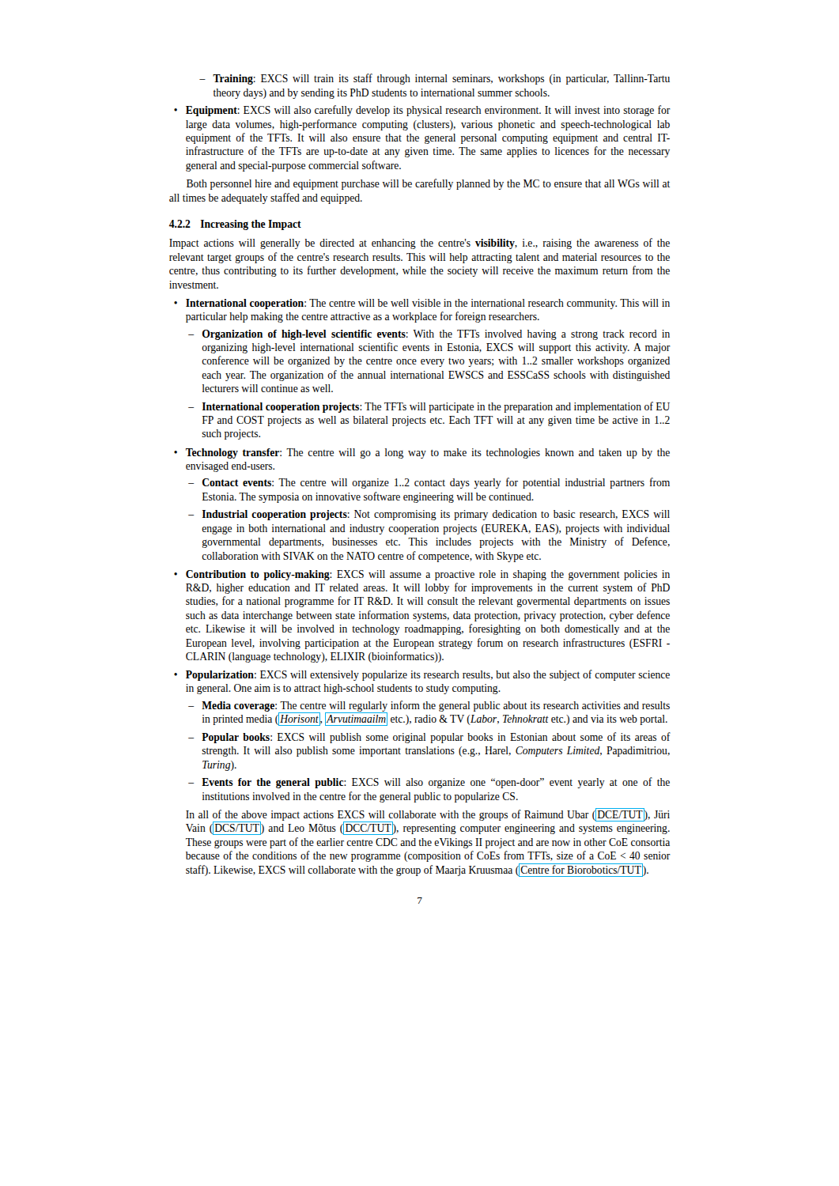Training: EXCS will train its staff through internal seminars, workshops (in particular, Tallinn-Tartu theory days) and by sending its PhD students to international summer schools.
Equipment: EXCS will also carefully develop its physical research environment. It will invest into storage for large data volumes, high-performance computing (clusters), various phonetic and speech-technological lab equipment of the TFTs. It will also ensure that the general personal computing equipment and central IT-infrastructure of the TFTs are up-to-date at any given time. The same applies to licences for the necessary general and special-purpose commercial software.
Both personnel hire and equipment purchase will be carefully planned by the MC to ensure that all WGs will at all times be adequately staffed and equipped.
4.2.2 Increasing the Impact
Impact actions will generally be directed at enhancing the centre's visibility, i.e., raising the awareness of the relevant target groups of the centre's research results. This will help attracting talent and material resources to the centre, thus contributing to its further development, while the society will receive the maximum return from the investment.
International cooperation: The centre will be well visible in the international research community. This will in particular help making the centre attractive as a workplace for foreign researchers.
Organization of high-level scientific events: With the TFTs involved having a strong track record in organizing high-level international scientific events in Estonia, EXCS will support this activity. A major conference will be organized by the centre once every two years; with 1..2 smaller workshops organized each year. The organization of the annual international EWSCS and ESSCaSS schools with distinguished lecturers will continue as well.
International cooperation projects: The TFTs will participate in the preparation and implementation of EU FP and COST projects as well as bilateral projects etc. Each TFT will at any given time be active in 1..2 such projects.
Technology transfer: The centre will go a long way to make its technologies known and taken up by the envisaged end-users.
Contact events: The centre will organize 1..2 contact days yearly for potential industrial partners from Estonia. The symposia on innovative software engineering will be continued.
Industrial cooperation projects: Not compromising its primary dedication to basic research, EXCS will engage in both international and industry cooperation projects (EUREKA, EAS), projects with individual governmental departments, businesses etc. This includes projects with the Ministry of Defence, collaboration with SIVAK on the NATO centre of competence, with Skype etc.
Contribution to policy-making: EXCS will assume a proactive role in shaping the government policies in R&D, higher education and IT related areas. It will lobby for improvements in the current system of PhD studies, for a national programme for IT R&D. It will consult the relevant govermental departments on issues such as data interchange between state information systems, data protection, privacy protection, cyber defence etc. Likewise it will be involved in technology roadmapping, foresighting on both domestically and at the European level, involving participation at the European strategy forum on research infrastructures (ESFRI - CLARIN (language technology), ELIXIR (bioinformatics)).
Popularization: EXCS will extensively popularize its research results, but also the subject of computer science in general. One aim is to attract high-school students to study computing.
Media coverage: The centre will regularly inform the general public about its research activities and results in printed media (Horisont, Arvutimaailm etc.), radio & TV (Labor, Tehnokratt etc.) and via its web portal.
Popular books: EXCS will publish some original popular books in Estonian about some of its areas of strength. It will also publish some important translations (e.g., Harel, Computers Limited, Papadimitriou, Turing).
Events for the general public: EXCS will also organize one “open-door” event yearly at one of the institutions involved in the centre for the general public to popularize CS.
In all of the above impact actions EXCS will collaborate with the groups of Raimund Ubar (DCE/TUT), Jüri Vain (DCS/TUT) and Leo Mõtus (DCC/TUT), representing computer engineering and systems engineering. These groups were part of the earlier centre CDC and the eVikings II project and are now in other CoE consortia because of the conditions of the new programme (composition of CoEs from TFTs, size of a CoE < 40 senior staff). Likewise, EXCS will collaborate with the group of Maarja Kruusmaa (Centre for Biorobotics/TUT).
7